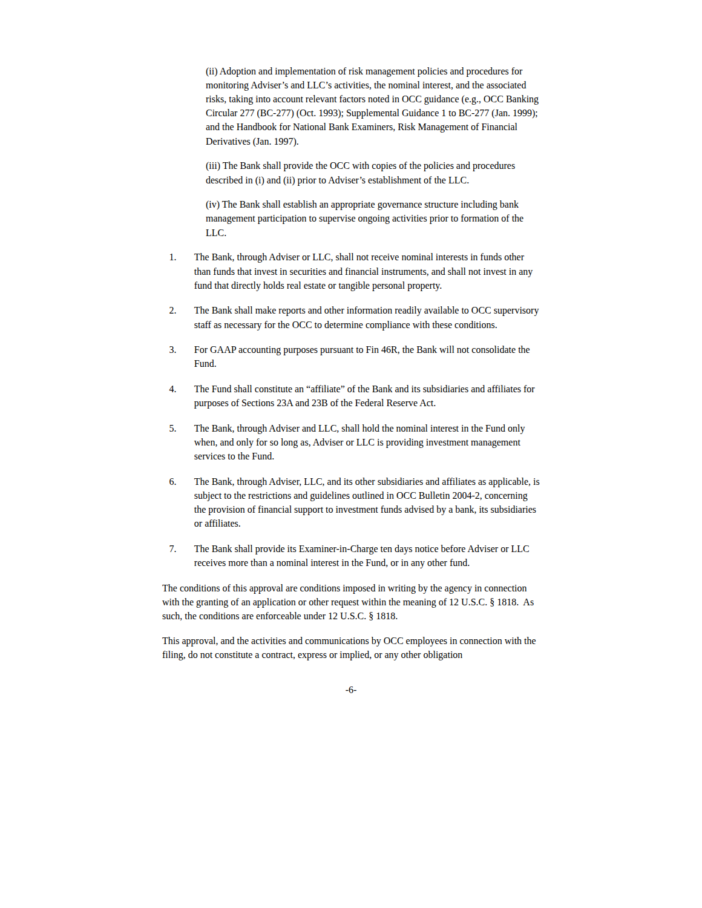(ii) Adoption and implementation of risk management policies and procedures for monitoring Adviser’s and LLC’s activities, the nominal interest, and the associated risks, taking into account relevant factors noted in OCC guidance (e.g., OCC Banking Circular 277 (BC-277) (Oct. 1993); Supplemental Guidance 1 to BC-277 (Jan. 1999); and the Handbook for National Bank Examiners, Risk Management of Financial Derivatives (Jan. 1997).
(iii) The Bank shall provide the OCC with copies of the policies and procedures described in (i) and (ii) prior to Adviser’s establishment of the LLC.
(iv) The Bank shall establish an appropriate governance structure including bank management participation to supervise ongoing activities prior to formation of the LLC.
The Bank, through Adviser or LLC, shall not receive nominal interests in funds other than funds that invest in securities and financial instruments, and shall not invest in any fund that directly holds real estate or tangible personal property.
The Bank shall make reports and other information readily available to OCC supervisory staff as necessary for the OCC to determine compliance with these conditions.
For GAAP accounting purposes pursuant to Fin 46R, the Bank will not consolidate the Fund.
The Fund shall constitute an “affiliate” of the Bank and its subsidiaries and affiliates for purposes of Sections 23A and 23B of the Federal Reserve Act.
The Bank, through Adviser and LLC, shall hold the nominal interest in the Fund only when, and only for so long as, Adviser or LLC is providing investment management services to the Fund.
The Bank, through Adviser, LLC, and its other subsidiaries and affiliates as applicable, is subject to the restrictions and guidelines outlined in OCC Bulletin 2004-2, concerning the provision of financial support to investment funds advised by a bank, its subsidiaries or affiliates.
The Bank shall provide its Examiner-in-Charge ten days notice before Adviser or LLC receives more than a nominal interest in the Fund, or in any other fund.
The conditions of this approval are conditions imposed in writing by the agency in connection with the granting of an application or other request within the meaning of 12 U.S.C. § 1818. As such, the conditions are enforceable under 12 U.S.C. § 1818.
This approval, and the activities and communications by OCC employees in connection with the filing, do not constitute a contract, express or implied, or any other obligation
-6-